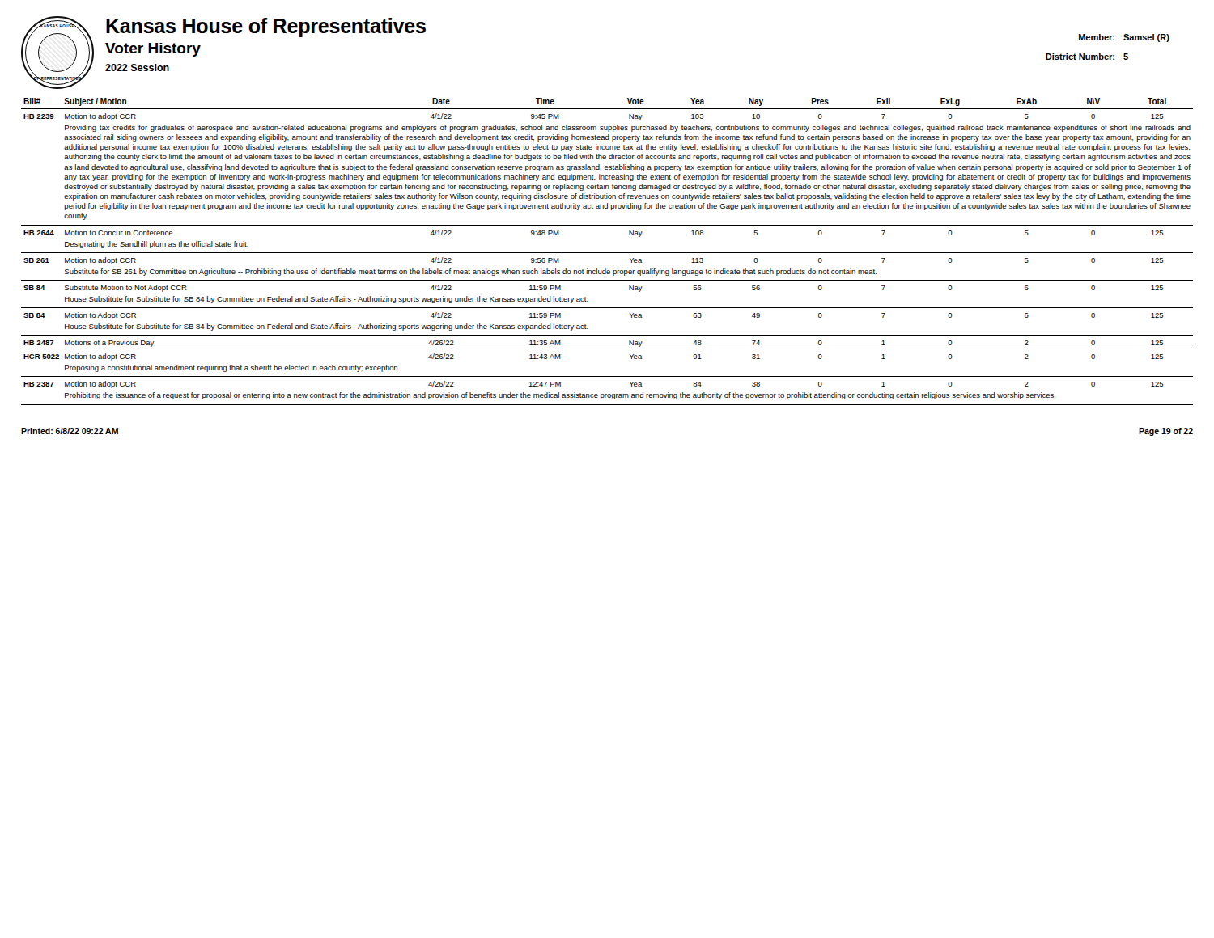KANSAS HOUSE
OF REPRESENTATIVES
Kansas House of Representatives
Voter History
2022 Session
Member: Samsel (R)
District Number: 5
| Bill# | Subject / Motion | Date | Time | Vote | Yea | Nay | Pres | ExII | ExLg | ExAb | N\V | Total |
| --- | --- | --- | --- | --- | --- | --- | --- | --- | --- | --- | --- | --- |
| HB 2239 | Motion to adopt CCR | 4/1/22 | 9:45 PM | Nay | 103 | 10 | 0 | 7 | 0 | 5 | 0 | 125 |
| | Providing tax credits for graduates of aerospace and aviation-related educational programs and employers of program graduates, school and classroom supplies purchased by teachers, contributions to community colleges and technical colleges, qualified railroad track maintenance expenditures of short line railroads and associated rail siding owners or lessees and expanding eligibility, amount and transferability of the research and development tax credit, providing homestead property tax refunds from the income tax refund fund to certain persons based on the increase in property tax over the base year property tax amount, providing for an additional personal income tax exemption for 100% disabled veterans, establishing the salt parity act to allow pass-through entities to elect to pay state income tax at the entity level, establishing a checkoff for contributions to the Kansas historic site fund, establishing a revenue neutral rate complaint process for tax levies, authorizing the county clerk to limit the amount of ad valorem taxes to be levied in certain circumstances, establishing a deadline for budgets to be filed with the director of accounts and reports, requiring roll call votes and publication of information to exceed the revenue neutral rate, classifying certain agritourism activities and zoos as land devoted to agricultural use, classifying land devoted to agriculture that is subject to the federal grassland conservation reserve program as grassland, establishing a property tax exemption for antique utility trailers, allowing for the proration of value when certain personal property is acquired or sold prior to September 1 of any tax year, providing for the exemption of inventory and work-in-progress machinery and equipment for telecommunications machinery and equipment, increasing the extent of exemption for residential property from the statewide school levy, providing for abatement or credit of property tax for buildings and improvements destroyed or substantially destroyed by natural disaster, providing a sales tax exemption for certain fencing and for reconstructing, repairing or replacing certain fencing damaged or destroyed by a wildfire, flood, tornado or other natural disaster, excluding separately stated delivery charges from sales or selling price, removing the expiration on manufacturer cash rebates on motor vehicles, providing countywide retailers' sales tax authority for Wilson county, requiring disclosure of distribution of revenues on countywide retailers' sales tax ballot proposals, validating the election held to approve a retailers' sales tax levy by the city of Latham, extending the time period for eligibility in the loan repayment program and the income tax credit for rural opportunity zones, enacting the Gage park improvement authority act and providing for the creation of the Gage park improvement authority and an election for the imposition of a countywide sales tax sales tax within the boundaries of Shawnee county. |
| HB 2644 | Motion to Concur in Conference | 4/1/22 | 9:48 PM | Nay | 108 | 5 | 0 | 7 | 0 | 5 | 0 | 125 |
| | Designating the Sandhill plum as the official state fruit. |
| SB 261 | Motion to adopt CCR | 4/1/22 | 9:56 PM | Yea | 113 | 0 | 0 | 7 | 0 | 5 | 0 | 125 |
| | Substitute for SB 261 by Committee on Agriculture -- Prohibiting the use of identifiable meat terms on the labels of meat analogs when such labels do not include proper qualifying language to indicate that such products do not contain meat. |
| SB 84 | Substitute Motion to Not Adopt CCR | 4/1/22 | 11:59 PM | Nay | 56 | 56 | 0 | 7 | 0 | 6 | 0 | 125 |
| | House Substitute for Substitute for SB 84 by Committee on Federal and State Affairs - Authorizing sports wagering under the Kansas expanded lottery act. |
| SB 84 | Motion to Adopt CCR | 4/1/22 | 11:59 PM | Yea | 63 | 49 | 0 | 7 | 0 | 6 | 0 | 125 |
| | House Substitute for Substitute for SB 84 by Committee on Federal and State Affairs - Authorizing sports wagering under the Kansas expanded lottery act. |
| HB 2487 | Motions of a Previous Day | 4/26/22 | 11:35 AM | Nay | 48 | 74 | 0 | 1 | 0 | 2 | 0 | 125 |
| HCR 5022 | Motion to adopt CCR | 4/26/22 | 11:43 AM | Yea | 91 | 31 | 0 | 1 | 0 | 2 | 0 | 125 |
| | Proposing a constitutional amendment requiring that a sheriff be elected in each county; exception. |
| HB 2387 | Motion to adopt CCR | 4/26/22 | 12:47 PM | Yea | 84 | 38 | 0 | 1 | 0 | 2 | 0 | 125 |
| | Prohibiting the issuance of a request for proposal or entering into a new contract for the administration and provision of benefits under the medical assistance program and removing the authority of the governor to prohibit attending or conducting certain religious services and worship services. |
Printed: 6/8/22 09:22 AM
Page 19 of 22